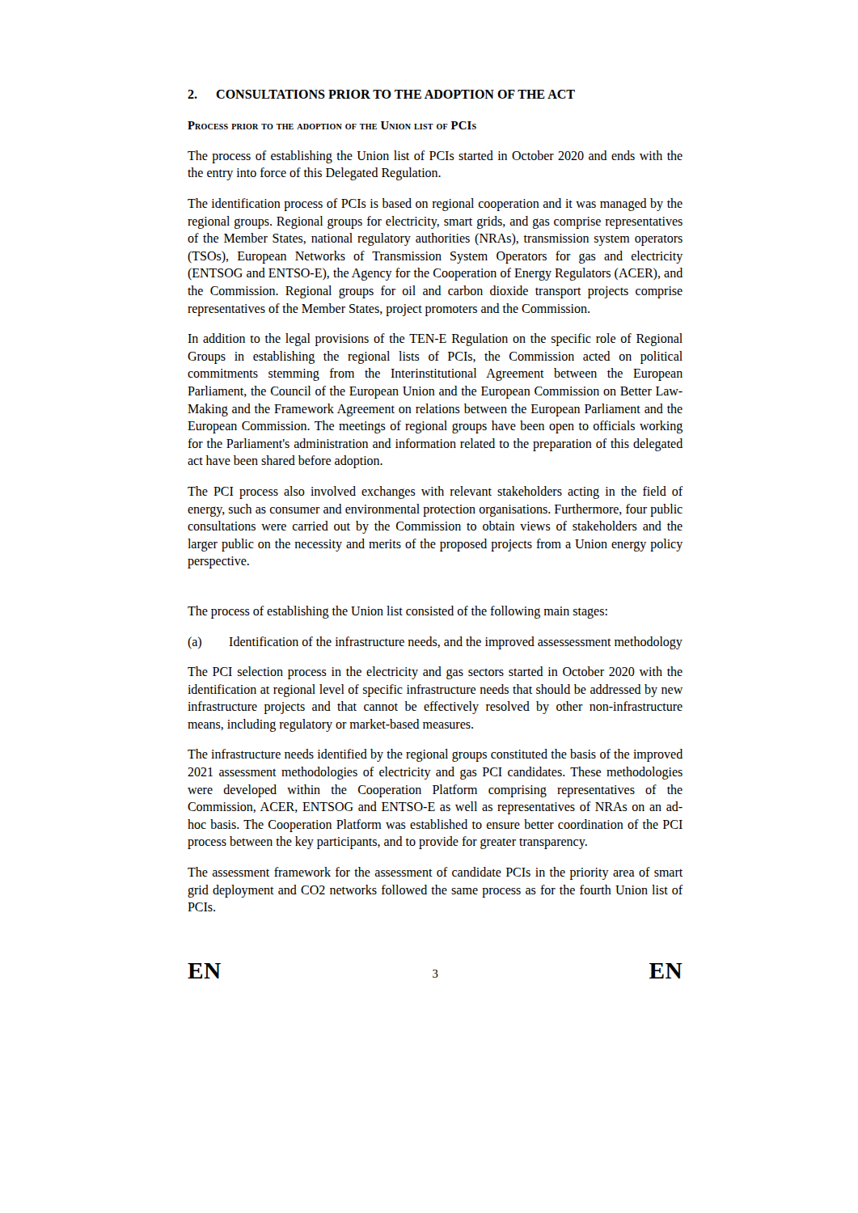2. CONSULTATIONS PRIOR TO THE ADOPTION OF THE ACT
Process prior to the adoption of the Union list of PCIs
The process of establishing the Union list of PCIs started in October 2020 and ends with the the entry into force of this Delegated Regulation.
The identification process of PCIs is based on regional cooperation and it was managed by the regional groups. Regional groups for electricity, smart grids, and gas comprise representatives of the Member States, national regulatory authorities (NRAs), transmission system operators (TSOs), European Networks of Transmission System Operators for gas and electricity (ENTSOG and ENTSO-E), the Agency for the Cooperation of Energy Regulators (ACER), and the Commission. Regional groups for oil and carbon dioxide transport projects comprise representatives of the Member States, project promoters and the Commission.
In addition to the legal provisions of the TEN-E Regulation on the specific role of Regional Groups in establishing the regional lists of PCIs, the Commission acted on political commitments stemming from the Interinstitutional Agreement between the European Parliament, the Council of the European Union and the European Commission on Better Law-Making and the Framework Agreement on relations between the European Parliament and the European Commission. The meetings of regional groups have been open to officials working for the Parliament's administration and information related to the preparation of this delegated act have been shared before adoption.
The PCI process also involved exchanges with relevant stakeholders acting in the field of energy, such as consumer and environmental protection organisations. Furthermore, four public consultations were carried out by the Commission to obtain views of stakeholders and the larger public on the necessity and merits of the proposed projects from a Union energy policy perspective.
The process of establishing the Union list consisted of the following main stages:
(a) Identification of the infrastructure needs, and the improved assessessment methodology
The PCI selection process in the electricity and gas sectors started in October 2020 with the identification at regional level of specific infrastructure needs that should be addressed by new infrastructure projects and that cannot be effectively resolved by other non-infrastructure means, including regulatory or market-based measures.
The infrastructure needs identified by the regional groups constituted the basis of the improved 2021 assessment methodologies of electricity and gas PCI candidates. These methodologies were developed within the Cooperation Platform comprising representatives of the Commission, ACER, ENTSOG and ENTSO-E as well as representatives of NRAs on an ad-hoc basis. The Cooperation Platform was established to ensure better coordination of the PCI process between the key participants, and to provide for greater transparency.
The assessment framework for the assessment of candidate PCIs in the priority area of smart grid deployment and CO2 networks followed the same process as for the fourth Union list of PCIs.
EN
3
EN